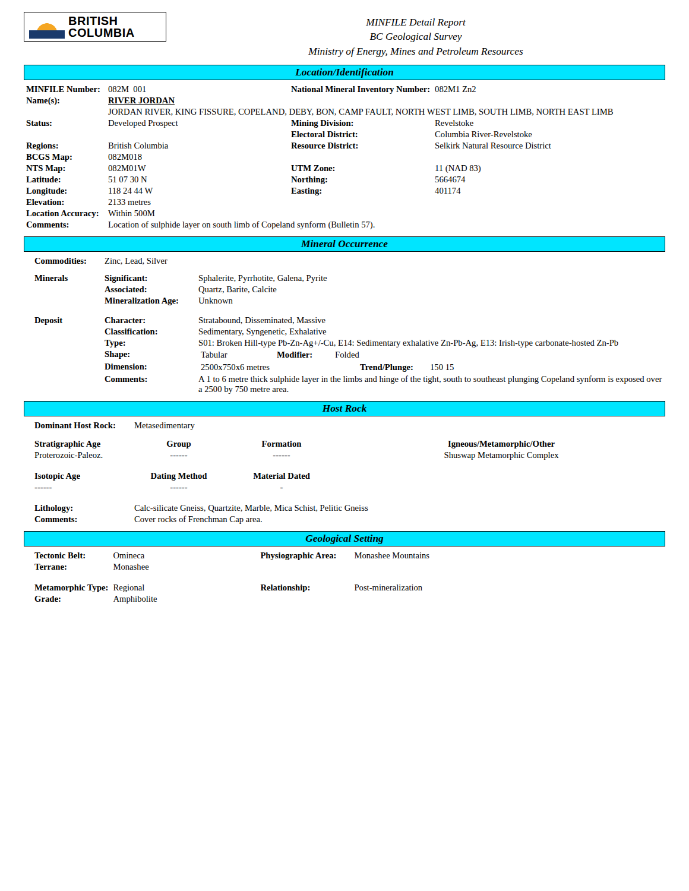BRITISH COLUMBIA
MINFILE Detail Report
BC Geological Survey
Ministry of Energy, Mines and Petroleum Resources
Location/Identification
| MINFILE Number: | 082M 001 | National Mineral Inventory Number: | 082M1 Zn2 |
| Name(s): | RIVER JORDAN |
| | JORDAN RIVER, KING FISSURE, COPELAND, DEBY, BON, CAMP FAULT, NORTH WEST LIMB, SOUTH LIMB, NORTH EAST LIMB |
| Status: | Developed Prospect | Mining Division: | Revelstoke |
| | | Electoral District: | Columbia River-Revelstoke |
| Regions: | British Columbia | Resource District: | Selkirk Natural Resource District |
| BCGS Map: | 082M018 | | |
| NTS Map: | 082M01W | UTM Zone: | 11 (NAD 83) |
| Latitude: | 51 07 30 N | Northing: | 5664674 |
| Longitude: | 118 24 44 W | Easting: | 401174 |
| Elevation: | 2133 metres | | |
| Location Accuracy: | Within 500M | | |
| Comments: | Location of sulphide layer on south limb of Copeland synform (Bulletin 57). |
Mineral Occurrence
| Commodities: | Zinc, Lead, Silver |
| Minerals | Significant: | Sphalerite, Pyrrhotite, Galena, Pyrite |
| | Associated: | Quartz, Barite, Calcite |
| | Mineralization Age: | Unknown |
| Deposit | Character: | Stratabound, Disseminated, Massive |
| | Classification: | Sedimentary, Syngenetic, Exhalative |
| | Type: | S01: Broken Hill-type Pb-Zn-Ag+/-Cu, E14: Sedimentary exhalative Zn-Pb-Ag, E13: Irish-type carbonate-hosted Zn-Pb |
| | Shape: | / Tabular / Modifier: / Folded / | |
| | Dimension: | / 2500x750x6 metres / Trend/Plunge: / 150 15 / | |
| | Comments: | A 1 to 6 metre thick sulphide layer in the limbs and hinge of the tight, south to southeast plunging Copeland synform is exposed over a 2500 by 750 metre area. |
Host Rock
| Dominant Host Rock: | Metasedimentary |
| Stratigraphic Age | Group | Formation | Igneous/Metamorphic/Other |
| Proterozoic-Paleoz. | ------ | ------ | Shuswap Metamorphic Complex |
| Isotopic Age | Dating Method | Material Dated | |
| ------ | ------ | - | |
| Lithology: | Calc-silicate Gneiss, Quartzite, Marble, Mica Schist, Pelitic Gneiss |
| Comments: | Cover rocks of Frenchman Cap area. |
Geological Setting
| Tectonic Belt: | Omineca | Physiographic Area: | Monashee Mountains |
| Terrane: | Monashee | | |
| Metamorphic Type: | Regional | Relationship: | Post-mineralization |
| Grade: | Amphibolite | | |